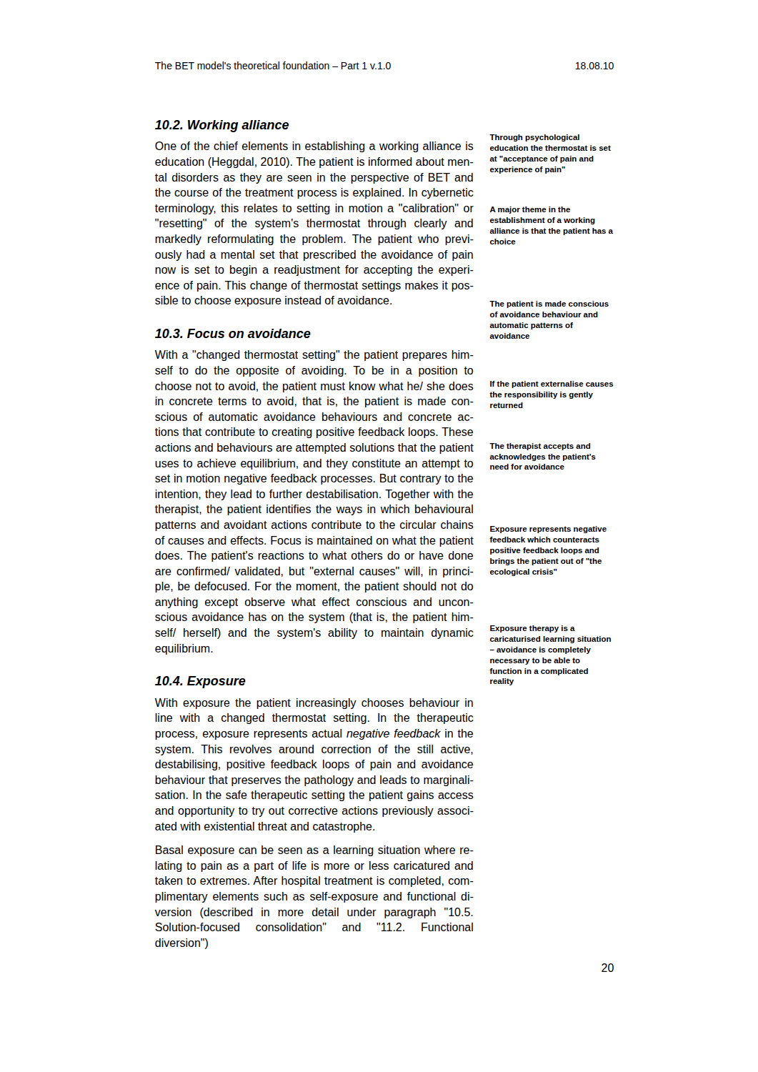The BET model's theoretical foundation – Part 1 v.1.0
18.08.10
10.2. Working alliance
One of the chief elements in establishing a working alliance is education (Heggdal, 2010). The patient is informed about mental disorders as they are seen in the perspective of BET and the course of the treatment process is explained. In cybernetic terminology, this relates to setting in motion a "calibration" or "resetting" of the system's thermostat through clearly and markedly reformulating the problem. The patient who previously had a mental set that prescribed the avoidance of pain now is set to begin a readjustment for accepting the experience of pain. This change of thermostat settings makes it possible to choose exposure instead of avoidance.
10.3. Focus on avoidance
With a "changed thermostat setting" the patient prepares himself to do the opposite of avoiding. To be in a position to choose not to avoid, the patient must know what he/ she does in concrete terms to avoid, that is, the patient is made conscious of automatic avoidance behaviours and concrete actions that contribute to creating positive feedback loops. These actions and behaviours are attempted solutions that the patient uses to achieve equilibrium, and they constitute an attempt to set in motion negative feedback processes. But contrary to the intention, they lead to further destabilisation. Together with the therapist, the patient identifies the ways in which behavioural patterns and avoidant actions contribute to the circular chains of causes and effects. Focus is maintained on what the patient does. The patient's reactions to what others do or have done are confirmed/ validated, but "external causes" will, in principle, be defocused. For the moment, the patient should not do anything except observe what effect conscious and unconscious avoidance has on the system (that is, the patient himself/ herself) and the system's ability to maintain dynamic equilibrium.
10.4. Exposure
With exposure the patient increasingly chooses behaviour in line with a changed thermostat setting. In the therapeutic process, exposure represents actual negative feedback in the system. This revolves around correction of the still active, destabilising, positive feedback loops of pain and avoidance behaviour that preserves the pathology and leads to marginalisation. In the safe therapeutic setting the patient gains access and opportunity to try out corrective actions previously associated with existential threat and catastrophe.
Basal exposure can be seen as a learning situation where relating to pain as a part of life is more or less caricatured and taken to extremes. After hospital treatment is completed, complimentary elements such as self-exposure and functional diversion (described in more detail under paragraph "10.5. Solution-focused consolidation" and "11.2. Functional diversion")
Through psychological education the thermostat is set at "acceptance of pain and experience of pain"
A major theme in the establishment of a working alliance is that the patient has a choice
The patient is made conscious of avoidance behaviour and automatic patterns of avoidance
If the patient externalise causes the responsibility is gently returned
The therapist accepts and acknowledges the patient's need for avoidance
Exposure represents negative feedback which counteracts positive feedback loops and brings the patient out of "the ecological crisis"
Exposure therapy is a caricaturised learning situation – avoidance is completely necessary to be able to function in a complicated reality
20